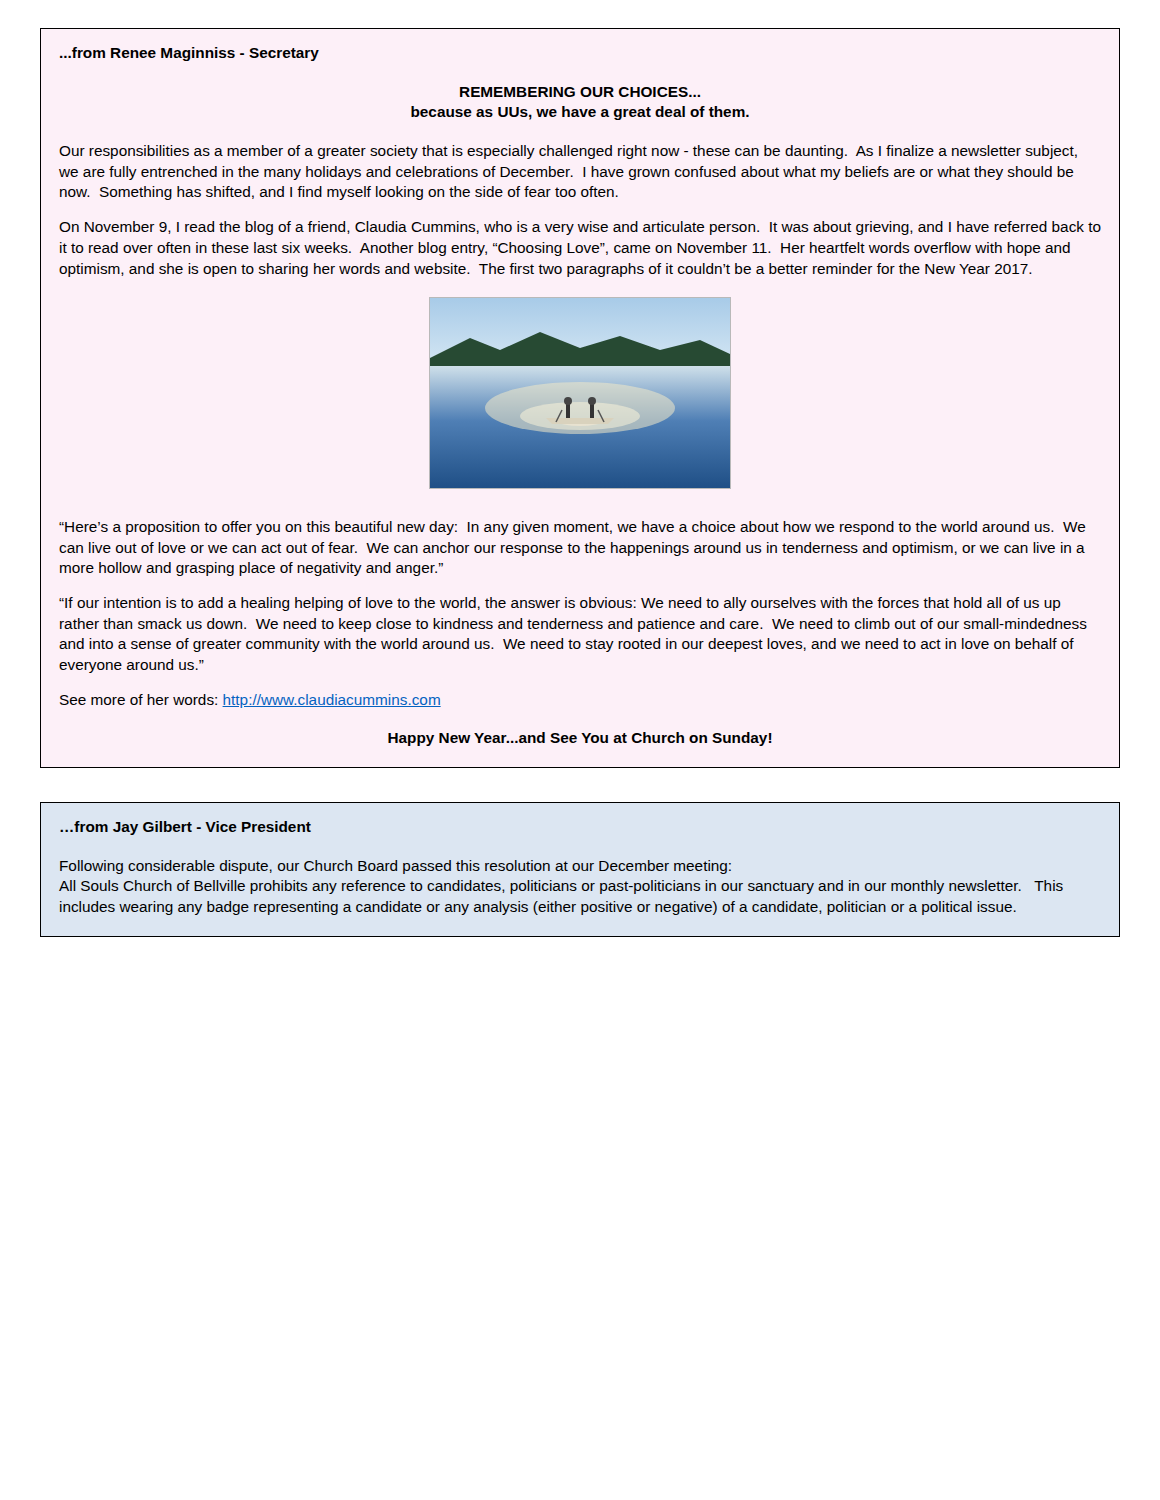...from Renee Maginniss - Secretary
REMEMBERING OUR CHOICES...
because as UUs, we have a great deal of them.
Our responsibilities as a member of a greater society that is especially challenged right now - these can be daunting. As I finalize a newsletter subject, we are fully entrenched in the many holidays and celebrations of December. I have grown confused about what my beliefs are or what they should be now. Something has shifted, and I find myself looking on the side of fear too often.
On November 9, I read the blog of a friend, Claudia Cummins, who is a very wise and articulate person. It was about grieving, and I have referred back to it to read over often in these last six weeks. Another blog entry, “Choosing Love”, came on November 11. Her heartfelt words overflow with hope and optimism, and she is open to sharing her words and website. The first two paragraphs of it couldn’t be a better reminder for the New Year 2017.
“Here’s a proposition to offer you on this beautiful new day: In any given moment, we have a choice about how we respond to the world around us. We can live out of love or we can act out of fear. We can anchor our response to the happenings around us in tenderness and optimism, or we can live in a more hollow and grasping place of negativity and anger.”
“If our intention is to add a healing helping of love to the world, the answer is obvious: We need to ally ourselves with the forces that hold all of us up rather than smack us down. We need to keep close to kindness and tenderness and patience and care. We need to climb out of our small-mindedness and into a sense of greater community with the world around us. We need to stay rooted in our deepest loves, and we need to act in love on behalf of everyone around us.”
See more of her words: http://www.claudiacummins.com
Happy New Year...and See You at Church on Sunday!
…from Jay Gilbert - Vice President
Following considerable dispute, our Church Board passed this resolution at our December meeting:
All Souls Church of Bellville prohibits any reference to candidates, politicians or past-politicians in our sanctuary and in our monthly newsletter. This includes wearing any badge representing a candidate or any analysis (either positive or negative) of a candidate, politician or a political issue.